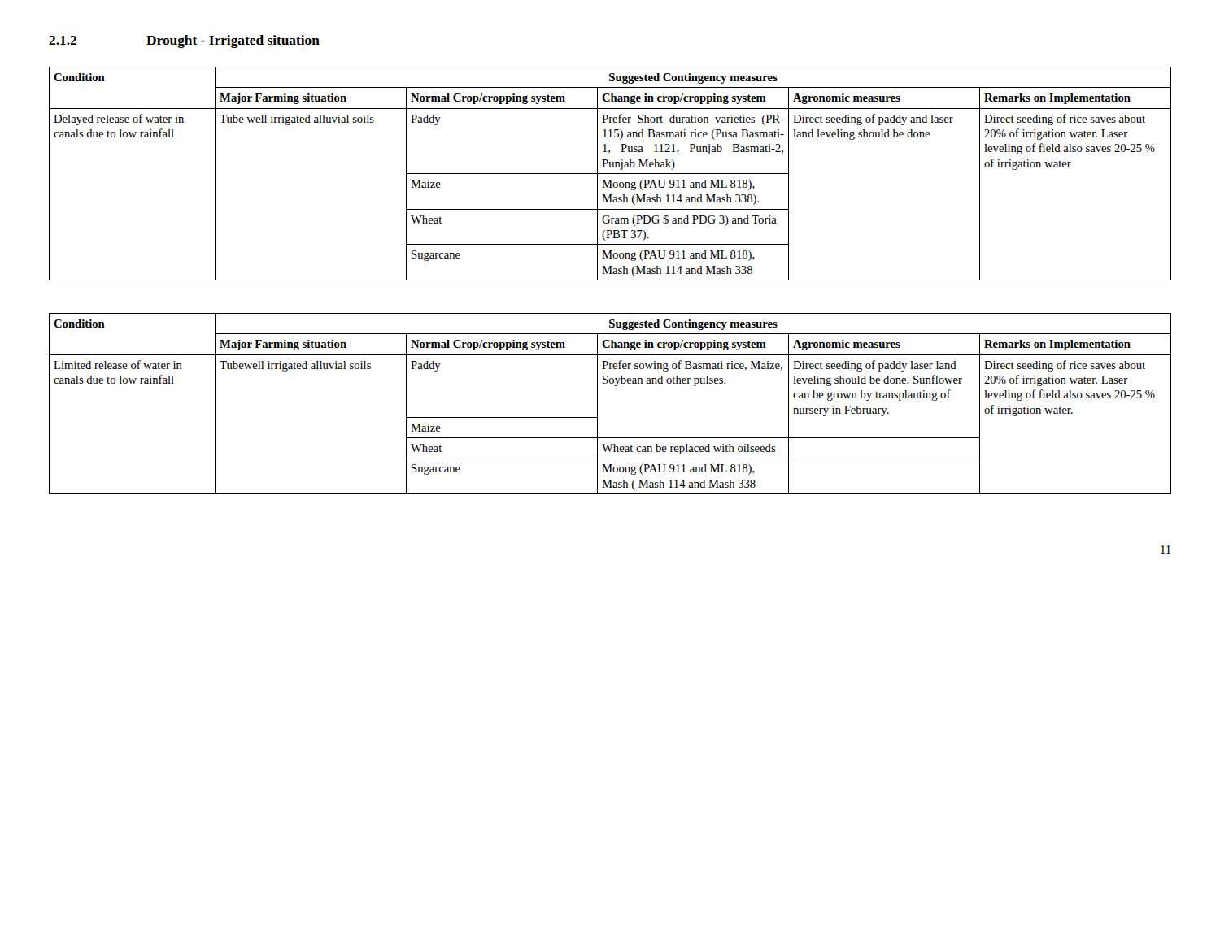2.1.2 Drought - Irrigated situation
| Condition | Suggested Contingency measures |
| --- | --- |
| Major Farming situation | Normal Crop/cropping system | Change in crop/cropping system | Agronomic measures | Remarks on Implementation |
| Delayed release of water in canals due to low rainfall | Tube well irrigated alluvial soils | Paddy | Prefer Short duration varieties (PR-115) and Basmati rice (Pusa Basmati-1, Pusa 1121, Punjab Basmati-2, Punjab Mehak) | Direct seeding of paddy and laser land leveling should be done | Direct seeding of rice saves about 20% of irrigation water. Laser leveling of field also saves 20-25 % of irrigation water |
| Maize | Moong (PAU 911 and ML 818), Mash (Mash 114 and Mash 338). |
| Wheat | Gram (PDG $ and PDG 3) and Toria (PBT 37). |
| Sugarcane | Moong (PAU 911 and ML 818), Mash (Mash 114 and Mash 338 |
| Condition | Suggested Contingency measures |
| --- | --- |
| Major Farming situation | Normal Crop/cropping system | Change in crop/cropping system | Agronomic measures | Remarks on Implementation |
| Limited release of water in canals due to low rainfall | Tubewell irrigated alluvial soils | Paddy | Prefer sowing of Basmati rice, Maize, Soybean and other pulses. | Direct seeding of paddy laser land leveling should be done. Sunflower can be grown by transplanting of nursery in February. | Direct seeding of rice saves about 20% of irrigation water. Laser leveling of field also saves 20-25 % of irrigation water. |
| Maize |
| Wheat | Wheat can be replaced with oilseeds | |
| Sugarcane | Moong (PAU 911 and ML 818), Mash ( Mash 114 and Mash 338 | |
11